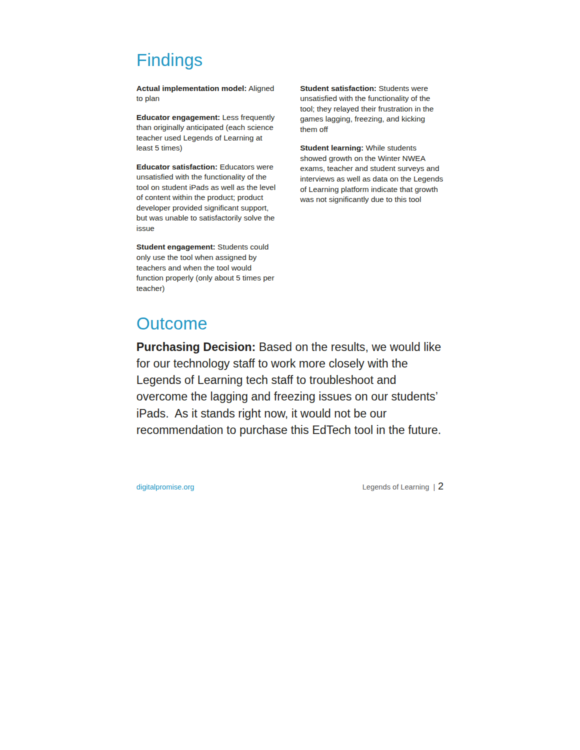Findings
Actual implementation model: Aligned to plan
Educator engagement: Less frequently than originally anticipated (each science teacher used Legends of Learning at least 5 times)
Educator satisfaction: Educators were unsatisfied with the functionality of the tool on student iPads as well as the level of content within the product; product developer provided significant support, but was unable to satisfactorily solve the issue
Student engagement: Students could only use the tool when assigned by teachers and when the tool would function properly (only about 5 times per teacher)
Student satisfaction: Students were unsatisfied with the functionality of the tool; they relayed their frustration in the games lagging, freezing, and kicking them off
Student learning: While students showed growth on the Winter NWEA exams, teacher and student surveys and interviews as well as data on the Legends of Learning platform indicate that growth was not significantly due to this tool
Outcome
Purchasing Decision: Based on the results, we would like for our technology staff to work more closely with the Legends of Learning tech staff to troubleshoot and overcome the lagging and freezing issues on our students’ iPads. As it stands right now, it would not be our recommendation to purchase this EdTech tool in the future.
digitalpromise.org Legends of Learning |2